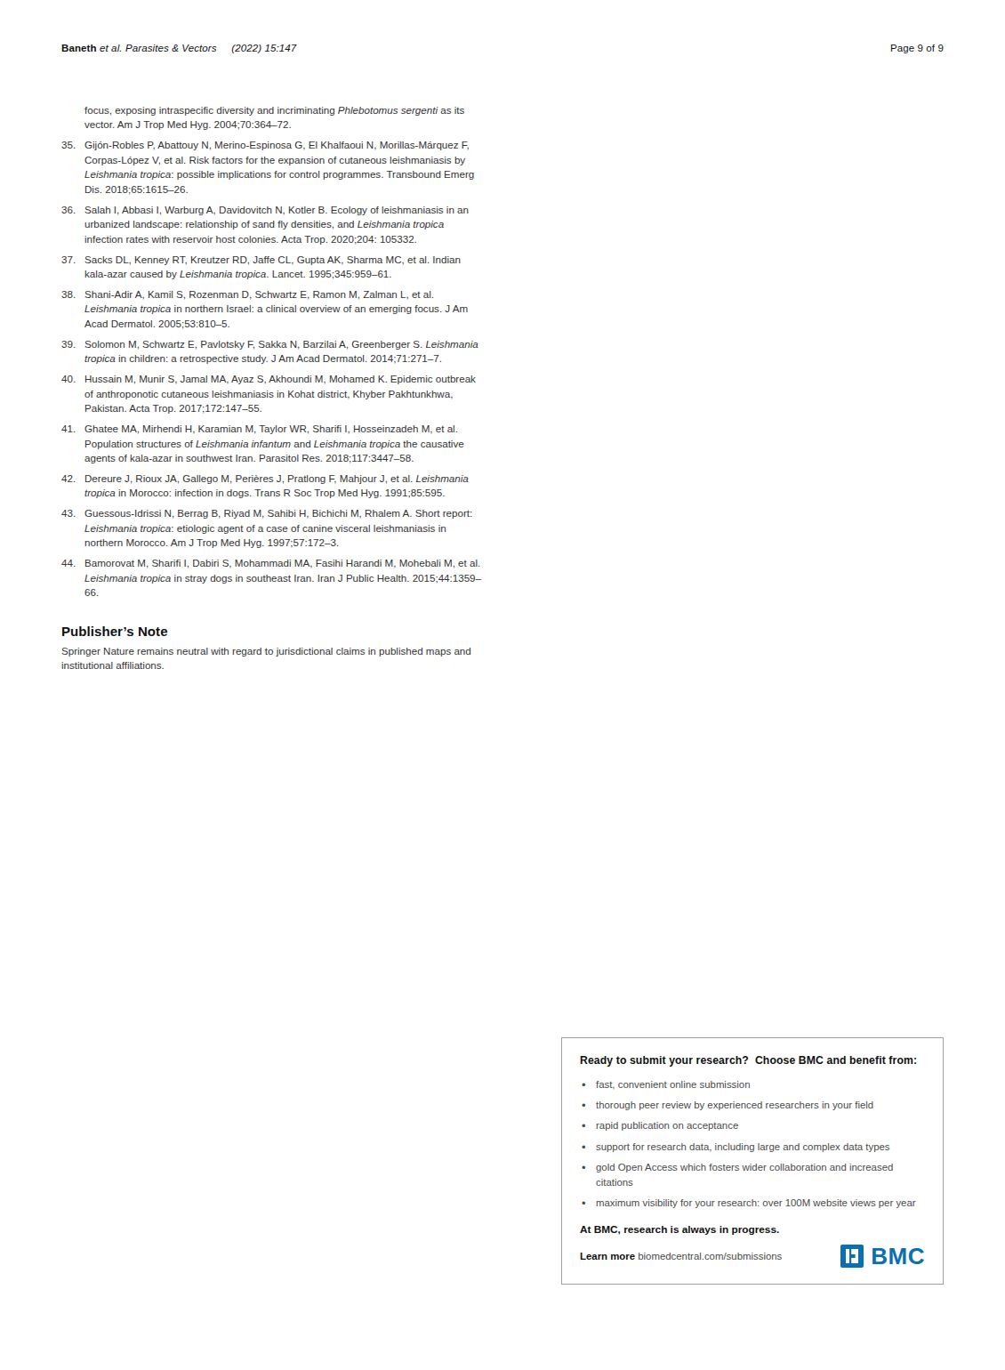Baneth et al. Parasites & Vectors (2022) 15:147
Page 9 of 9
focus, exposing intraspecific diversity and incriminating Phlebotomus sergenti as its vector. Am J Trop Med Hyg. 2004;70:364–72.
35. Gijón-Robles P, Abattouy N, Merino-Espinosa G, El Khalfaoui N, Morillas-Márquez F, Corpas-López V, et al. Risk factors for the expansion of cutaneous leishmaniasis by Leishmania tropica: possible implications for control programmes. Transbound Emerg Dis. 2018;65:1615–26.
36. Salah I, Abbasi I, Warburg A, Davidovitch N, Kotler B. Ecology of leishmaniasis in an urbanized landscape: relationship of sand fly densities, and Leishmania tropica infection rates with reservoir host colonies. Acta Trop. 2020;204: 105332.
37. Sacks DL, Kenney RT, Kreutzer RD, Jaffe CL, Gupta AK, Sharma MC, et al. Indian kala-azar caused by Leishmania tropica. Lancet. 1995;345:959–61.
38. Shani-Adir A, Kamil S, Rozenman D, Schwartz E, Ramon M, Zalman L, et al. Leishmania tropica in northern Israel: a clinical overview of an emerging focus. J Am Acad Dermatol. 2005;53:810–5.
39. Solomon M, Schwartz E, Pavlotsky F, Sakka N, Barzilai A, Greenberger S. Leishmania tropica in children: a retrospective study. J Am Acad Dermatol. 2014;71:271–7.
40. Hussain M, Munir S, Jamal MA, Ayaz S, Akhoundi M, Mohamed K. Epidemic outbreak of anthroponotic cutaneous leishmaniasis in Kohat district, Khyber Pakhtunkhwa, Pakistan. Acta Trop. 2017;172:147–55.
41. Ghatee MA, Mirhendi H, Karamian M, Taylor WR, Sharifi I, Hosseinzadeh M, et al. Population structures of Leishmania infantum and Leishmania tropica the causative agents of kala-azar in southwest Iran. Parasitol Res. 2018;117:3447–58.
42. Dereure J, Rioux JA, Gallego M, Perières J, Pratlong F, Mahjour J, et al. Leishmania tropica in Morocco: infection in dogs. Trans R Soc Trop Med Hyg. 1991;85:595.
43. Guessous-Idrissi N, Berrag B, Riyad M, Sahibi H, Bichichi M, Rhalem A. Short report: Leishmania tropica: etiologic agent of a case of canine visceral leishmaniasis in northern Morocco. Am J Trop Med Hyg. 1997;57:172–3.
44. Bamorovat M, Sharifi I, Dabiri S, Mohammadi MA, Fasihi Harandi M, Mohebali M, et al. Leishmania tropica in stray dogs in southeast Iran. Iran J Public Health. 2015;44:1359–66.
Publisher’s Note
Springer Nature remains neutral with regard to jurisdictional claims in published maps and institutional affiliations.
Ready to submit your research? Choose BMC and benefit from:
fast, convenient online submission
thorough peer review by experienced researchers in your field
rapid publication on acceptance
support for research data, including large and complex data types
gold Open Access which fosters wider collaboration and increased citations
maximum visibility for your research: over 100M website views per year
At BMC, research is always in progress.
Learn more biomedcentral.com/submissions
BMC